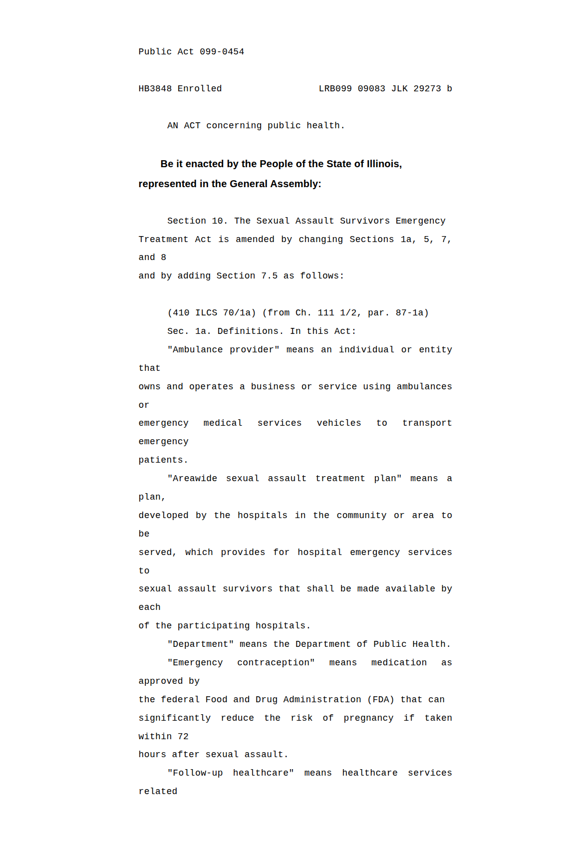Public Act 099-0454
HB3848 Enrolled LRB099 09083 JLK 29273 b
AN ACT concerning public health.
Be it enacted by the People of the State of Illinois,
represented in the General Assembly:
Section 10. The Sexual Assault Survivors Emergency
Treatment Act is amended by changing Sections 1a, 5, 7, and 8
and by adding Section 7.5 as follows:
(410 ILCS 70/1a) (from Ch. 111 1/2, par. 87-1a)
Sec. 1a. Definitions. In this Act:
"Ambulance provider" means an individual or entity that
owns and operates a business or service using ambulances or
emergency medical services vehicles to transport emergency
patients.
"Areawide sexual assault treatment plan" means a plan,
developed by the hospitals in the community or area to be
served, which provides for hospital emergency services to
sexual assault survivors that shall be made available by each
of the participating hospitals.
"Department" means the Department of Public Health.
"Emergency contraception" means medication as approved by
the federal Food and Drug Administration (FDA) that can
significantly reduce the risk of pregnancy if taken within 72
hours after sexual assault.
"Follow-up healthcare" means healthcare services related